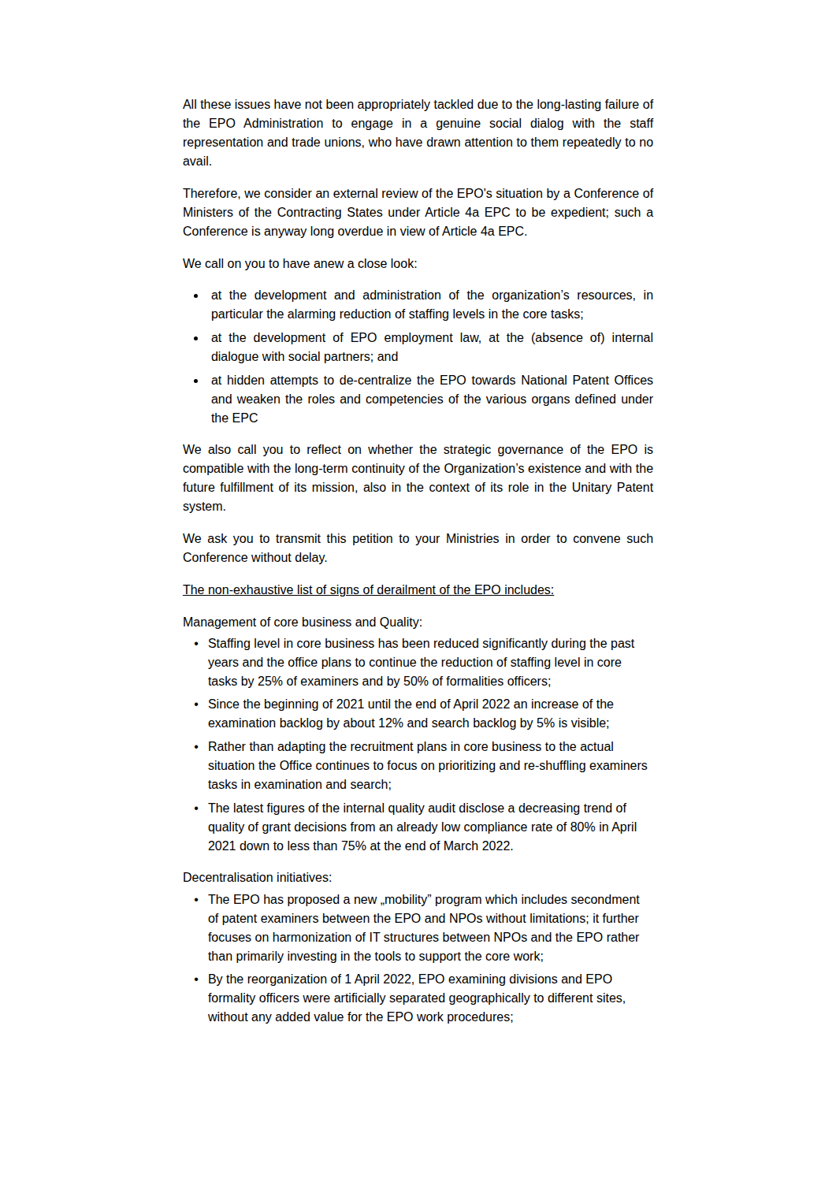All these issues have not been appropriately tackled due to the long-lasting failure of the EPO Administration to engage in a genuine social dialog with the staff representation and trade unions, who have drawn attention to them repeatedly to no avail.
Therefore, we consider an external review of the EPO's situation by a Conference of Ministers of the Contracting States under Article 4a EPC to be expedient; such a Conference is anyway long overdue in view of Article 4a EPC.
We call on you to have anew a close look:
at the development and administration of the organization’s resources, in particular the alarming reduction of staffing levels in the core tasks;
at the development of EPO employment law, at the (absence of) internal dialogue with social partners; and
at hidden attempts to de-centralize the EPO towards National Patent Offices and weaken the roles and competencies of the various organs defined under the EPC
We also call you to reflect on whether the strategic governance of the EPO is compatible with the long-term continuity of the Organization’s existence and with the future fulfillment of its mission, also in the context of its role in the Unitary Patent system.
We ask you to transmit this petition to your Ministries in order to convene such Conference without delay.
The non-exhaustive list of signs of derailment of the EPO includes:
Management of core business and Quality:
Staffing level in core business has been reduced significantly during the past years and the office plans to continue the reduction of staffing level in core tasks by 25% of examiners and by 50% of formalities officers;
Since the beginning of 2021 until the end of April 2022 an increase of the examination backlog by about 12% and search backlog by 5% is visible;
Rather than adapting the recruitment plans in core business to the actual situation the Office continues to focus on prioritizing and re-shuffling examiners tasks in examination and search;
The latest figures of the internal quality audit disclose a decreasing trend of quality of grant decisions from an already low compliance rate of 80% in April 2021 down to less than 75% at the end of March 2022.
Decentralisation initiatives:
The EPO has proposed a new „mobility” program which includes secondment of patent examiners between the EPO and NPOs without limitations; it further focuses on harmonization of IT structures between NPOs and the EPO rather than primarily investing in the tools to support the core work;
By the reorganization of 1 April 2022, EPO examining divisions and EPO formality officers were artificially separated geographically to different sites, without any added value for the EPO work procedures;